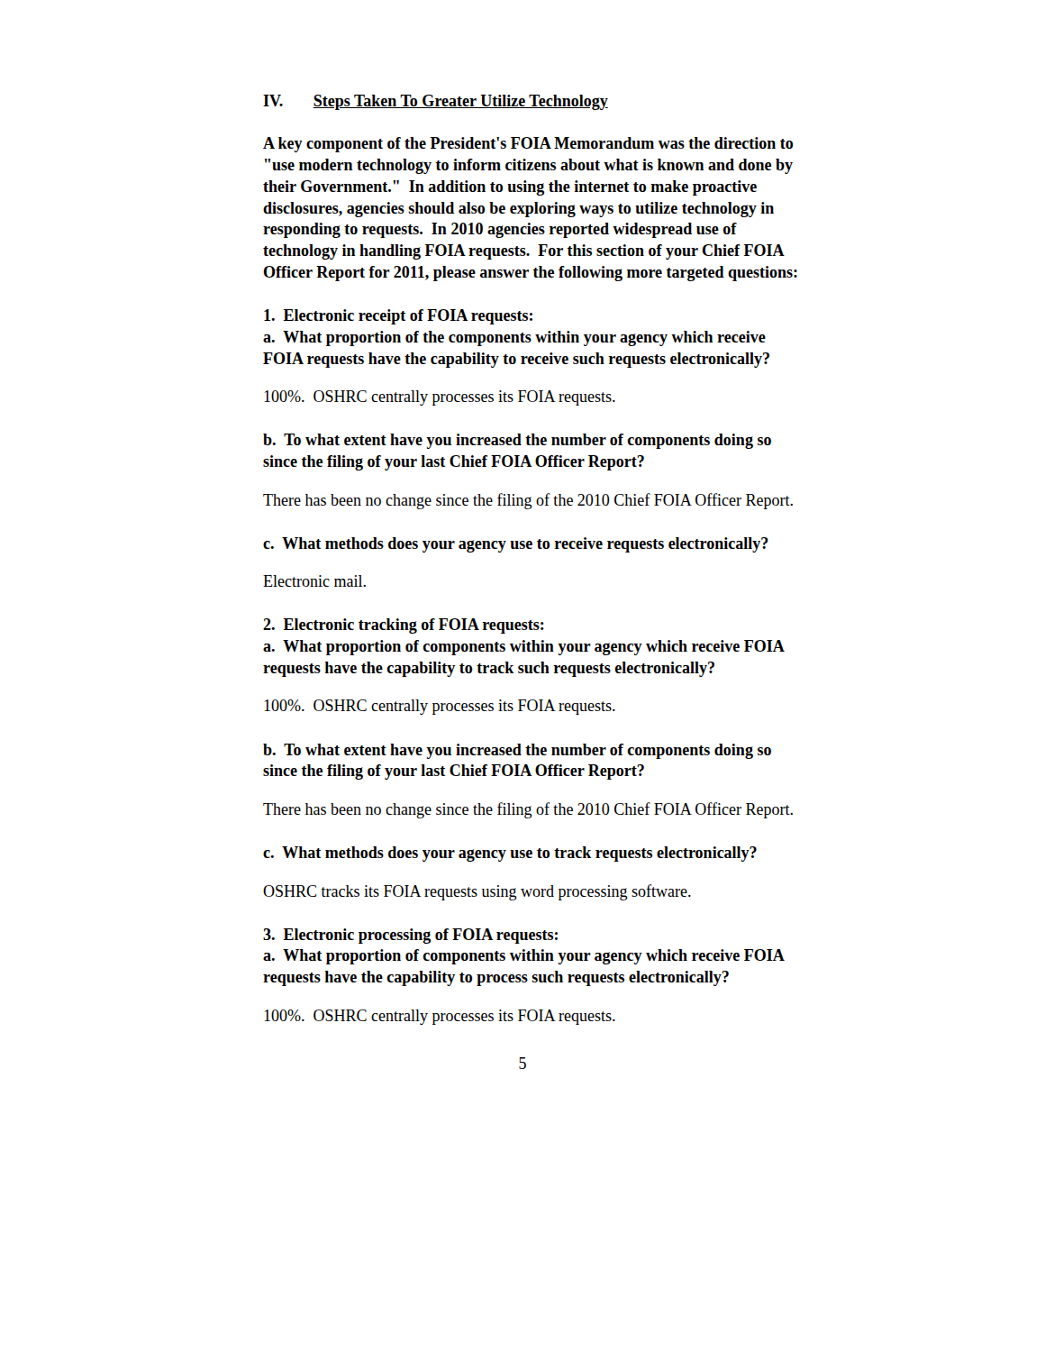IV. Steps Taken To Greater Utilize Technology
A key component of the President's FOIA Memorandum was the direction to "use modern technology to inform citizens about what is known and done by their Government." In addition to using the internet to make proactive disclosures, agencies should also be exploring ways to utilize technology in responding to requests. In 2010 agencies reported widespread use of technology in handling FOIA requests. For this section of your Chief FOIA Officer Report for 2011, please answer the following more targeted questions:
1. Electronic receipt of FOIA requests:
a. What proportion of the components within your agency which receive FOIA requests have the capability to receive such requests electronically?
100%. OSHRC centrally processes its FOIA requests.
b. To what extent have you increased the number of components doing so since the filing of your last Chief FOIA Officer Report?
There has been no change since the filing of the 2010 Chief FOIA Officer Report.
c. What methods does your agency use to receive requests electronically?
Electronic mail.
2. Electronic tracking of FOIA requests:
a. What proportion of components within your agency which receive FOIA requests have the capability to track such requests electronically?
100%. OSHRC centrally processes its FOIA requests.
b. To what extent have you increased the number of components doing so since the filing of your last Chief FOIA Officer Report?
There has been no change since the filing of the 2010 Chief FOIA Officer Report.
c. What methods does your agency use to track requests electronically?
OSHRC tracks its FOIA requests using word processing software.
3. Electronic processing of FOIA requests:
a. What proportion of components within your agency which receive FOIA requests have the capability to process such requests electronically?
100%. OSHRC centrally processes its FOIA requests.
5